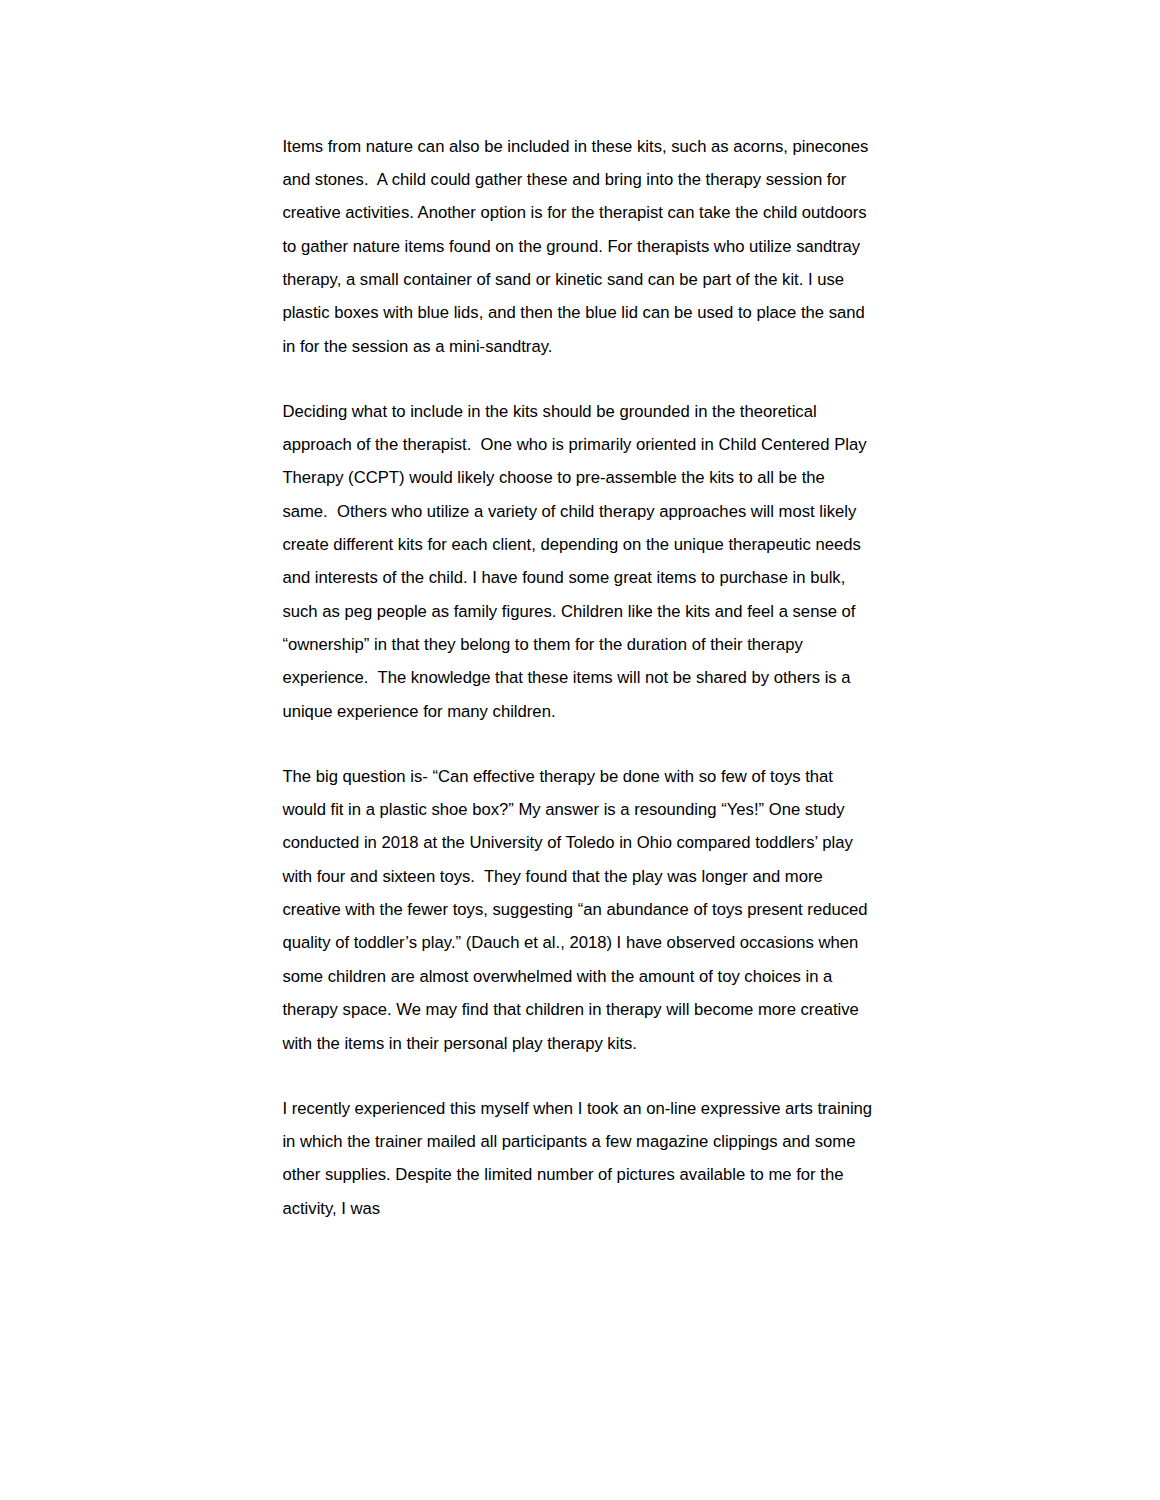Items from nature can also be included in these kits, such as acorns, pinecones and stones. A child could gather these and bring into the therapy session for creative activities. Another option is for the therapist can take the child outdoors to gather nature items found on the ground. For therapists who utilize sandtray therapy, a small container of sand or kinetic sand can be part of the kit. I use plastic boxes with blue lids, and then the blue lid can be used to place the sand in for the session as a mini-sandtray.
Deciding what to include in the kits should be grounded in the theoretical approach of the therapist. One who is primarily oriented in Child Centered Play Therapy (CCPT) would likely choose to pre-assemble the kits to all be the same. Others who utilize a variety of child therapy approaches will most likely create different kits for each client, depending on the unique therapeutic needs and interests of the child. I have found some great items to purchase in bulk, such as peg people as family figures. Children like the kits and feel a sense of “ownership” in that they belong to them for the duration of their therapy experience. The knowledge that these items will not be shared by others is a unique experience for many children.
The big question is- “Can effective therapy be done with so few of toys that would fit in a plastic shoe box?” My answer is a resounding “Yes!” One study conducted in 2018 at the University of Toledo in Ohio compared toddlers’ play with four and sixteen toys. They found that the play was longer and more creative with the fewer toys, suggesting “an abundance of toys present reduced quality of toddler’s play.” (Dauch et al., 2018) I have observed occasions when some children are almost overwhelmed with the amount of toy choices in a therapy space. We may find that children in therapy will become more creative with the items in their personal play therapy kits.
I recently experienced this myself when I took an on-line expressive arts training in which the trainer mailed all participants a few magazine clippings and some other supplies. Despite the limited number of pictures available to me for the activity, I was